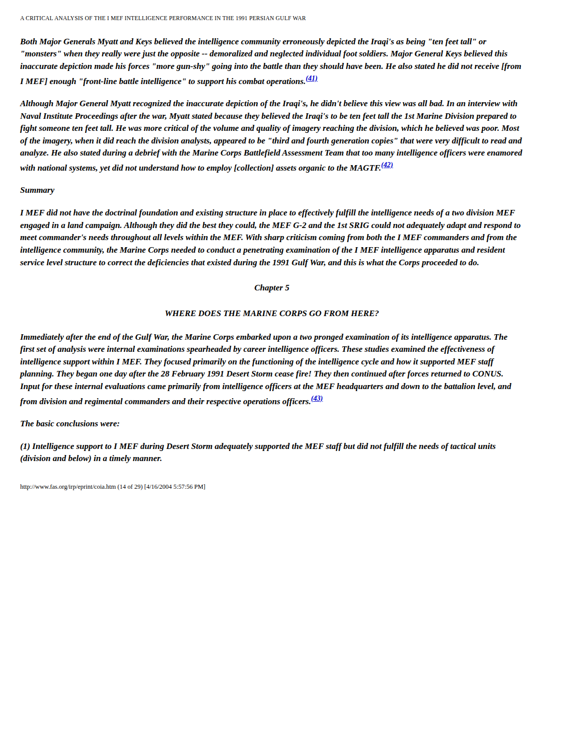A CRITICAL ANALYSIS OF THE I MEF INTELLIGENCE PERFORMANCE IN THE 1991 PERSIAN GULF WAR
Both Major Generals Myatt and Keys believed the intelligence community erroneously depicted the Iraqi's as being "ten feet tall" or "monsters" when they really were just the opposite -- demoralized and neglected individual foot soldiers. Major General Keys believed this inaccurate depiction made his forces "more gun-shy" going into the battle than they should have been. He also stated he did not receive [from I MEF] enough "front-line battle intelligence" to support his combat operations.(41)
Although Major General Myatt recognized the inaccurate depiction of the Iraqi's, he didn't believe this view was all bad. In an interview with Naval Institute Proceedings after the war, Myatt stated because they believed the Iraqi's to be ten feet tall the 1st Marine Division prepared to fight someone ten feet tall. He was more critical of the volume and quality of imagery reaching the division, which he believed was poor. Most of the imagery, when it did reach the division analysts, appeared to be "third and fourth generation copies" that were very difficult to read and analyze. He also stated during a debrief with the Marine Corps Battlefield Assessment Team that too many intelligence officers were enamored with national systems, yet did not understand how to employ [collection] assets organic to the MAGTF.(42)
Summary
I MEF did not have the doctrinal foundation and existing structure in place to effectively fulfill the intelligence needs of a two division MEF engaged in a land campaign. Although they did the best they could, the MEF G-2 and the 1st SRIG could not adequately adapt and respond to meet commander's needs throughout all levels within the MEF. With sharp criticism coming from both the I MEF commanders and from the intelligence community, the Marine Corps needed to conduct a penetrating examination of the I MEF intelligence apparatus and resident service level structure to correct the deficiencies that existed during the 1991 Gulf War, and this is what the Corps proceeded to do.
Chapter 5
WHERE DOES THE MARINE CORPS GO FROM HERE?
Immediately after the end of the Gulf War, the Marine Corps embarked upon a two pronged examination of its intelligence apparatus. The first set of analysis were internal examinations spearheaded by career intelligence officers. These studies examined the effectiveness of intelligence support within I MEF. They focused primarily on the functioning of the intelligence cycle and how it supported MEF staff planning. They began one day after the 28 February 1991 Desert Storm cease fire! They then continued after forces returned to CONUS. Input for these internal evaluations came primarily from intelligence officers at the MEF headquarters and down to the battalion level, and from division and regimental commanders and their respective operations officers.(43)
The basic conclusions were:
(1) Intelligence support to I MEF during Desert Storm adequately supported the MEF staff but did not fulfill the needs of tactical units (division and below) in a timely manner.
http://www.fas.org/irp/eprint/coia.htm (14 of 29) [4/16/2004 5:57:56 PM]